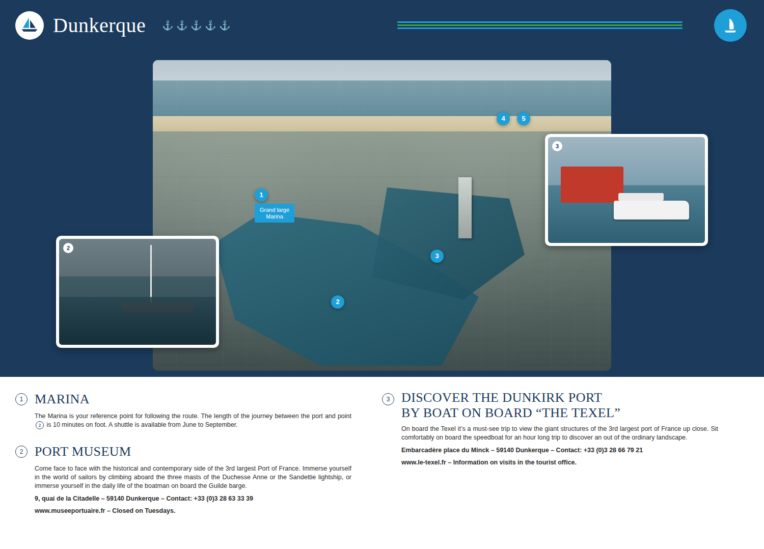Explore ashore yachting and watersports holiday
Dunkerque
⚓⚓⚓⚓⚓
1
Grand large
Marina
2
3
4
5
2
3
1
MARINA
The Marina is your reference point for following the route. The length of the journey between the port and point 2 is 10 minutes on foot. A shuttle is available from June to September.
2
PORT MUSEUM
Come face to face with the historical and contemporary side of the 3rd largest Port of France. Immerse yourself in the world of sailors by climbing aboard the three masts of the Duchesse Anne or the Sandettie lightship, or immerse yourself in the daily life of the boatman on board the Guilde barge.
9, quai de la Citadelle – 59140 Dunkerque – Contact: +33 (0)3 28 63 33 39
www.museeportuaire.fr – Closed on Tuesdays.
3
DISCOVER THE DUNKIRK PORT
BY BOAT ON BOARD “THE TEXEL”
On board the Texel it’s a must-see trip to view the giant structures of the 3rd largest port of France up close. Sit comfortably on board the speedboat for an hour long trip to discover an out of the ordinary landscape.
Embarcadère place du Minck – 59140 Dunkerque – Contact: +33 (0)3 28 66 79 21
www.le-texel.fr – Information on visits in the tourist office.